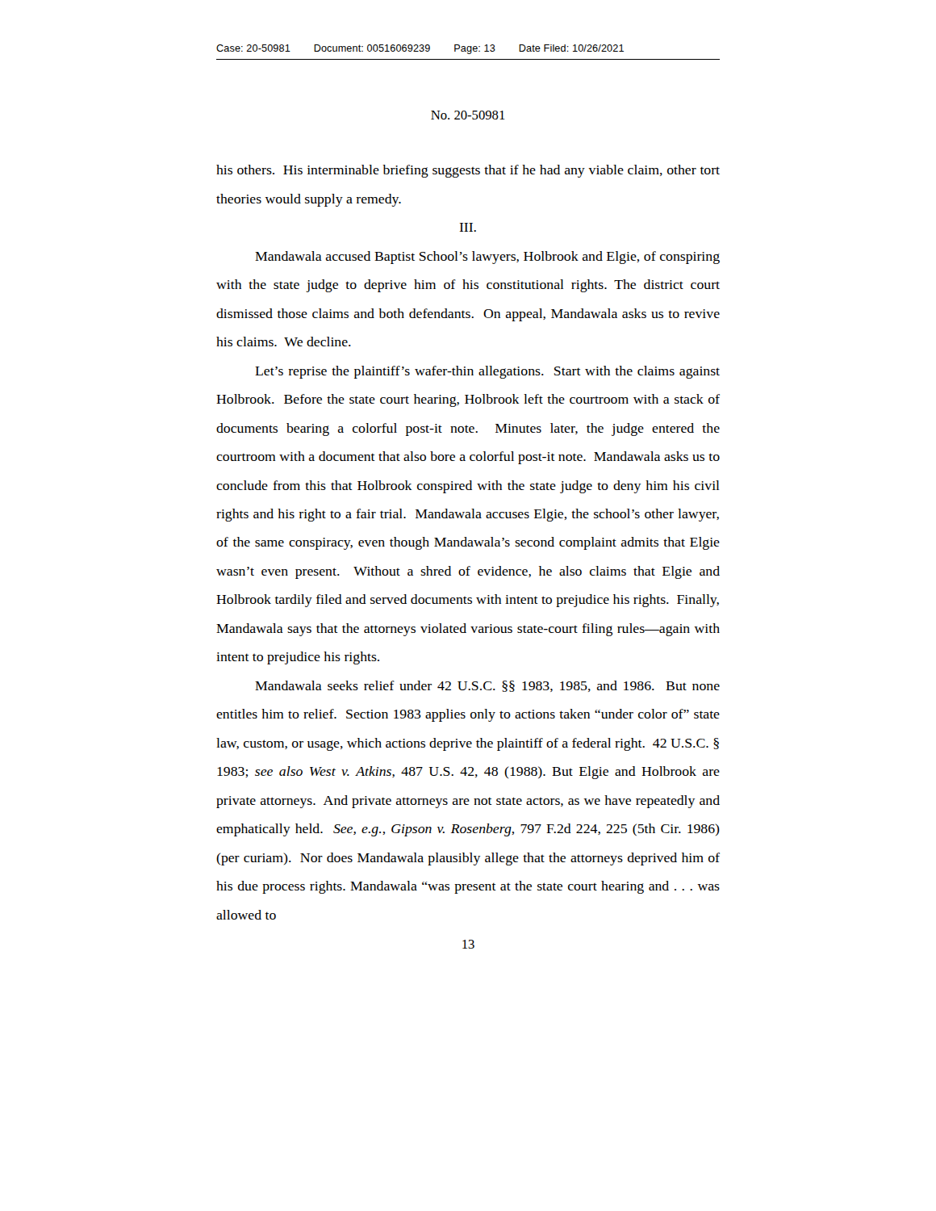Case: 20-50981 Document: 00516069239 Page: 13 Date Filed: 10/26/2021
No. 20-50981
his others. His interminable briefing suggests that if he had any viable claim, other tort theories would supply a remedy.
III.
Mandawala accused Baptist School’s lawyers, Holbrook and Elgie, of conspiring with the state judge to deprive him of his constitutional rights. The district court dismissed those claims and both defendants. On appeal, Mandawala asks us to revive his claims. We decline.
Let’s reprise the plaintiff’s wafer-thin allegations. Start with the claims against Holbrook. Before the state court hearing, Holbrook left the courtroom with a stack of documents bearing a colorful post-it note. Minutes later, the judge entered the courtroom with a document that also bore a colorful post-it note. Mandawala asks us to conclude from this that Holbrook conspired with the state judge to deny him his civil rights and his right to a fair trial. Mandawala accuses Elgie, the school’s other lawyer, of the same conspiracy, even though Mandawala’s second complaint admits that Elgie wasn’t even present. Without a shred of evidence, he also claims that Elgie and Holbrook tardily filed and served documents with intent to prejudice his rights. Finally, Mandawala says that the attorneys violated various state-court filing rules—again with intent to prejudice his rights.
Mandawala seeks relief under 42 U.S.C. §§ 1983, 1985, and 1986. But none entitles him to relief. Section 1983 applies only to actions taken “under color of” state law, custom, or usage, which actions deprive the plaintiff of a federal right. 42 U.S.C. § 1983; see also West v. Atkins, 487 U.S. 42, 48 (1988). But Elgie and Holbrook are private attorneys. And private attorneys are not state actors, as we have repeatedly and emphatically held. See, e.g., Gipson v. Rosenberg, 797 F.2d 224, 225 (5th Cir. 1986) (per curiam). Nor does Mandawala plausibly allege that the attorneys deprived him of his due process rights. Mandawala “was present at the state court hearing and . . . was allowed to
13